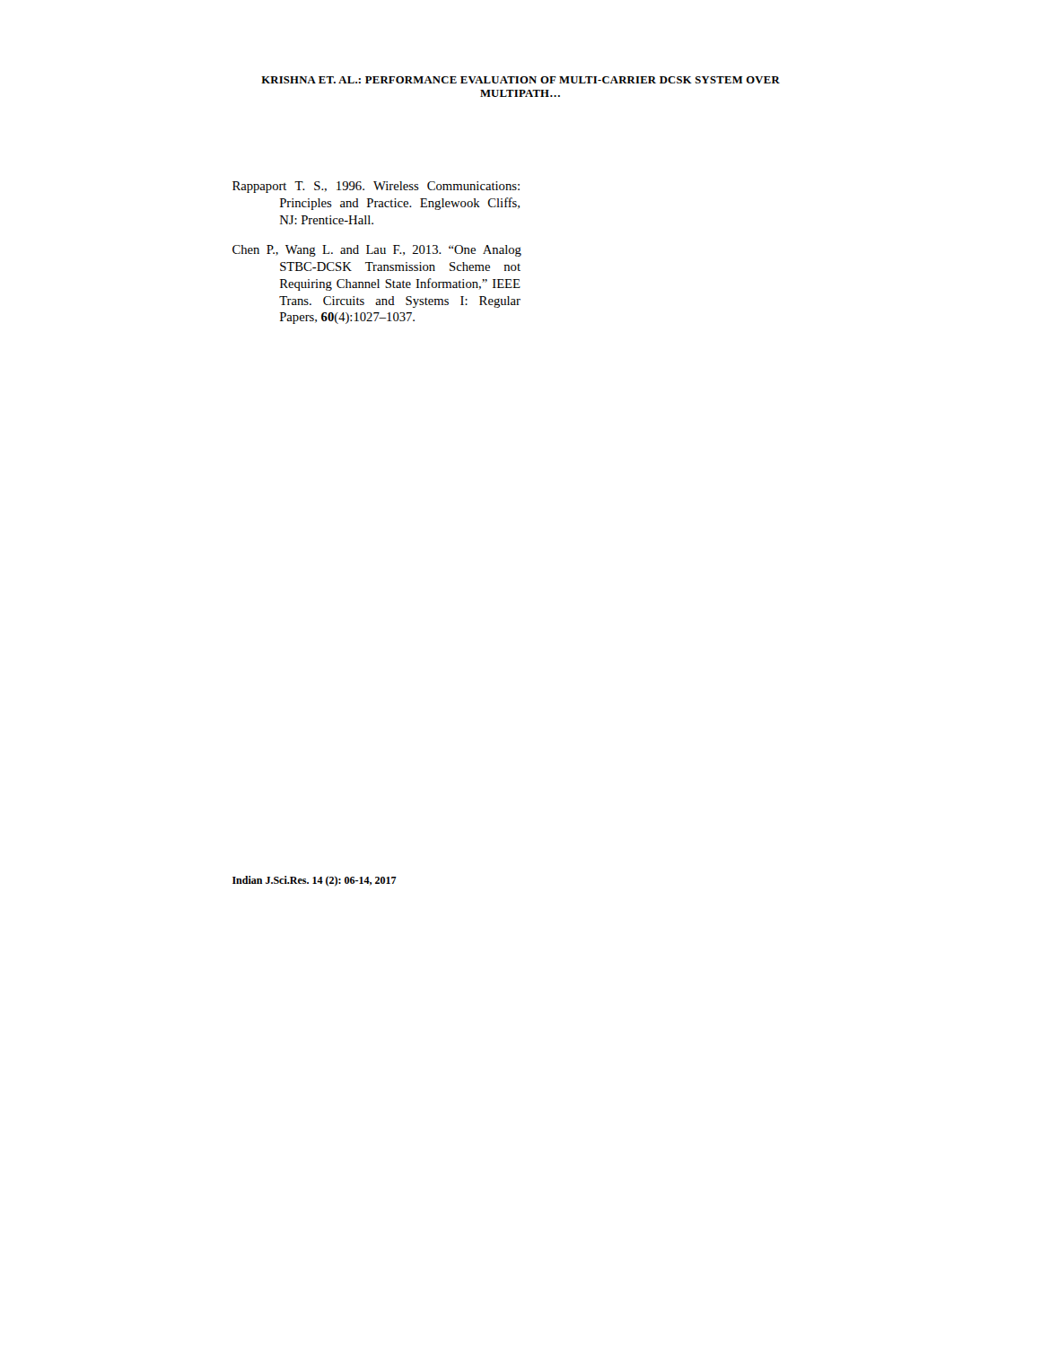KRISHNA ET. AL.: PERFORMANCE EVALUATION OF MULTI-CARRIER DCSK SYSTEM OVER MULTIPATH…
Rappaport T. S., 1996. Wireless Communications: Principles and Practice. Englewook Cliffs, NJ: Prentice-Hall.
Chen P., Wang L. and Lau F., 2013. “One Analog STBC-DCSK Transmission Scheme not Requiring Channel State Information,” IEEE Trans. Circuits and Systems I: Regular Papers, 60(4):1027–1037.
Indian J.Sci.Res. 14 (2): 06-14, 2017